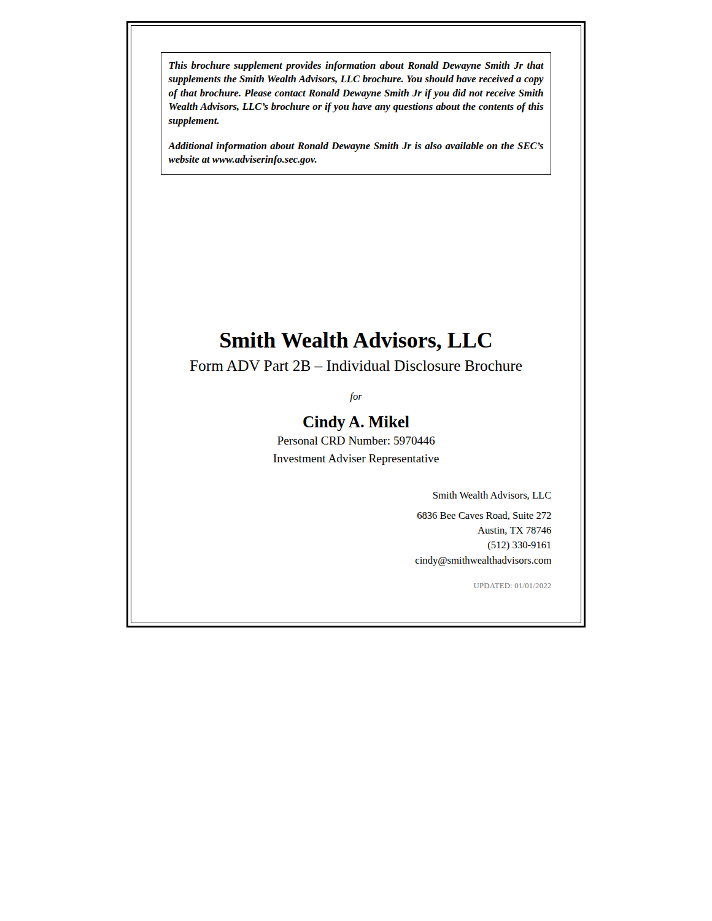This brochure supplement provides information about Ronald Dewayne Smith Jr that supplements the Smith Wealth Advisors, LLC brochure. You should have received a copy of that brochure. Please contact Ronald Dewayne Smith Jr if you did not receive Smith Wealth Advisors, LLC’s brochure or if you have any questions about the contents of this supplement.
Additional information about Ronald Dewayne Smith Jr is also available on the SEC’s website at www.adviserinfo.sec.gov.
Smith Wealth Advisors, LLC
Form ADV Part 2B – Individual Disclosure Brochure
for
Cindy A. Mikel
Personal CRD Number: 5970446
Investment Adviser Representative
Smith Wealth Advisors, LLC
6836 Bee Caves Road, Suite 272
Austin, TX 78746
(512) 330-9161
cindy@smithwealthadvisors.com
UPDATED: 01/01/2022